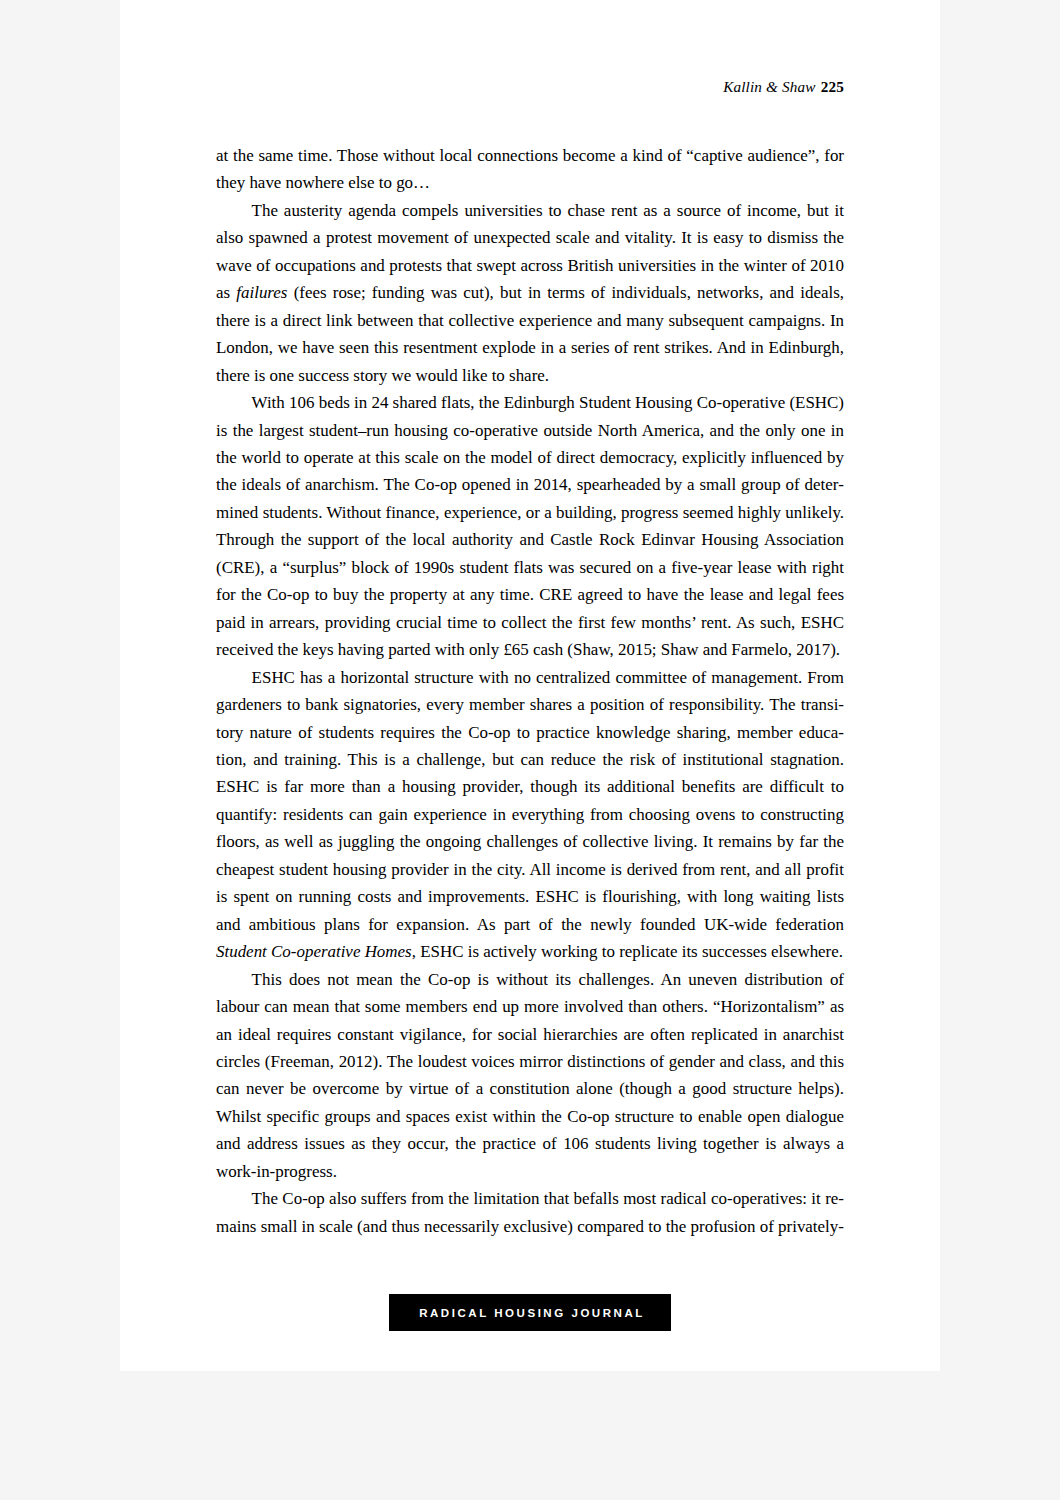Kallin & Shaw 225
at the same time. Those without local connections become a kind of “captive audience”, for they have nowhere else to go…
The austerity agenda compels universities to chase rent as a source of income, but it also spawned a protest movement of unexpected scale and vitality. It is easy to dismiss the wave of occupations and protests that swept across British universities in the winter of 2010 as failures (fees rose; funding was cut), but in terms of individuals, networks, and ideals, there is a direct link between that collective experience and many subsequent campaigns. In London, we have seen this resentment explode in a series of rent strikes. And in Edinburgh, there is one success story we would like to share.
With 106 beds in 24 shared flats, the Edinburgh Student Housing Co-operative (ESHC) is the largest student–run housing co-operative outside North America, and the only one in the world to operate at this scale on the model of direct democracy, explicitly influenced by the ideals of anarchism. The Co-op opened in 2014, spearheaded by a small group of determined students. Without finance, experience, or a building, progress seemed highly unlikely. Through the support of the local authority and Castle Rock Edinvar Housing Association (CRE), a “surplus” block of 1990s student flats was secured on a five-year lease with right for the Co-op to buy the property at any time. CRE agreed to have the lease and legal fees paid in arrears, providing crucial time to collect the first few months’ rent. As such, ESHC received the keys having parted with only £65 cash (Shaw, 2015; Shaw and Farmelo, 2017).
ESHC has a horizontal structure with no centralized committee of management. From gardeners to bank signatories, every member shares a position of responsibility. The transitory nature of students requires the Co-op to practice knowledge sharing, member education, and training. This is a challenge, but can reduce the risk of institutional stagnation. ESHC is far more than a housing provider, though its additional benefits are difficult to quantify: residents can gain experience in everything from choosing ovens to constructing floors, as well as juggling the ongoing challenges of collective living. It remains by far the cheapest student housing provider in the city. All income is derived from rent, and all profit is spent on running costs and improvements. ESHC is flourishing, with long waiting lists and ambitious plans for expansion. As part of the newly founded UK-wide federation Student Co-operative Homes, ESHC is actively working to replicate its successes elsewhere.
This does not mean the Co-op is without its challenges. An uneven distribution of labour can mean that some members end up more involved than others. “Horizontalism” as an ideal requires constant vigilance, for social hierarchies are often replicated in anarchist circles (Freeman, 2012). The loudest voices mirror distinctions of gender and class, and this can never be overcome by virtue of a constitution alone (though a good structure helps). Whilst specific groups and spaces exist within the Co-op structure to enable open dialogue and address issues as they occur, the practice of 106 students living together is always a work-in-progress.
The Co-op also suffers from the limitation that befalls most radical co-operatives: it remains small in scale (and thus necessarily exclusive) compared to the profusion of privately-
Radical Housing Journal